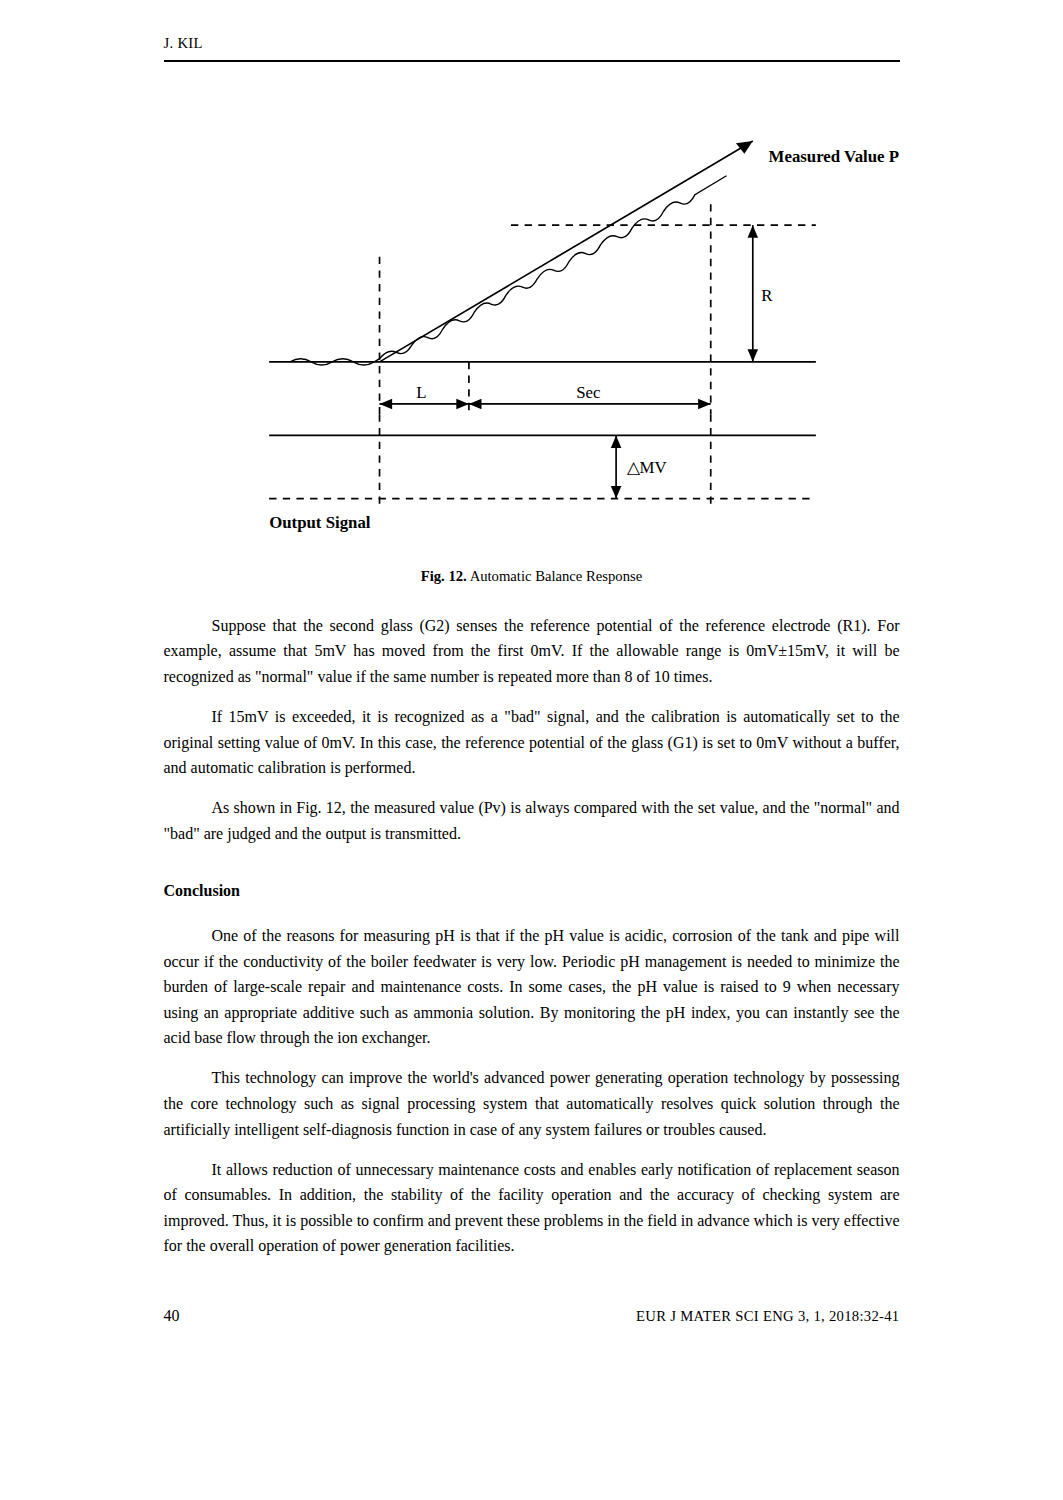J. KIL
Automatic Balance Response diagram A rising measured-value trace (Pv) crossing a horizontal baseline, with vertical span R, horizontal segments L and Sec, and an output signal step of delta MV shown below. Measured Value Pv R L Sec △MV Output Signal
Fig. 12. Automatic Balance Response
Suppose that the second glass (G2) senses the reference potential of the reference electrode (R1). For example, assume that 5mV has moved from the first 0mV. If the allowable range is 0mV±15mV, it will be recognized as "normal" value if the same number is repeated more than 8 of 10 times.
If 15mV is exceeded, it is recognized as a "bad" signal, and the calibration is automatically set to the original setting value of 0mV. In this case, the reference potential of the glass (G1) is set to 0mV without a buffer, and automatic calibration is performed.
As shown in Fig. 12, the measured value (Pv) is always compared with the set value, and the "normal" and "bad" are judged and the output is transmitted.
Conclusion
One of the reasons for measuring pH is that if the pH value is acidic, corrosion of the tank and pipe will occur if the conductivity of the boiler feedwater is very low. Periodic pH management is needed to minimize the burden of large-scale repair and maintenance costs. In some cases, the pH value is raised to 9 when necessary using an appropriate additive such as ammonia solution. By monitoring the pH index, you can instantly see the acid base flow through the ion exchanger.
This technology can improve the world's advanced power generating operation technology by possessing the core technology such as signal processing system that automatically resolves quick solution through the artificially intelligent self-diagnosis function in case of any system failures or troubles caused.
It allows reduction of unnecessary maintenance costs and enables early notification of replacement season of consumables. In addition, the stability of the facility operation and the accuracy of checking system are improved. Thus, it is possible to confirm and prevent these problems in the field in advance which is very effective for the overall operation of power generation facilities.
40 EUR J MATER SCI ENG 3, 1, 2018:32-41